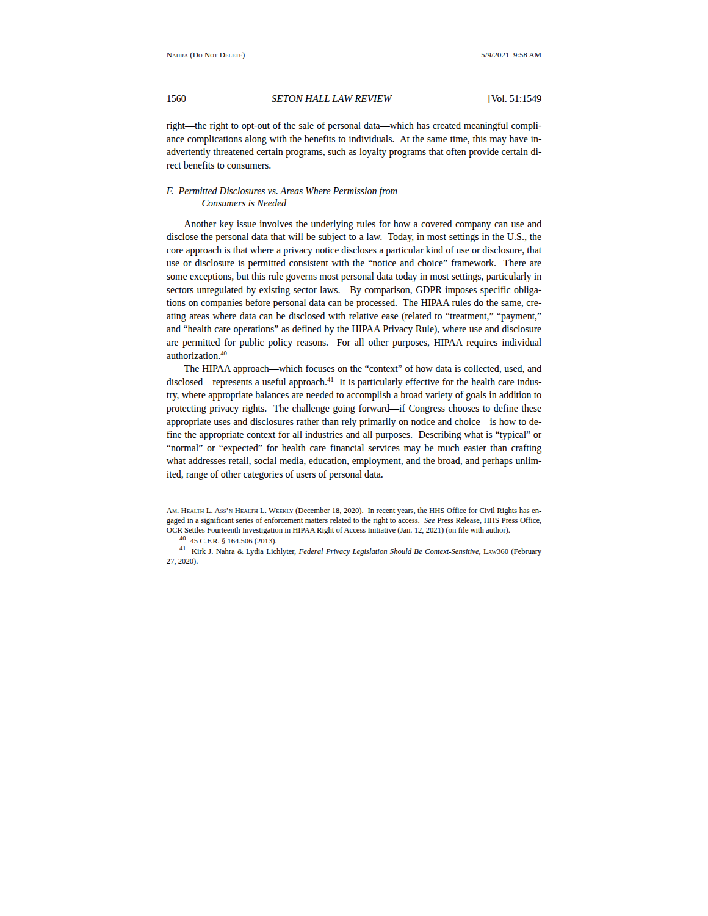Nahra (Do Not Delete)
5/9/2021 9:58 AM
1560
SETON HALL LAW REVIEW
[Vol. 51:1549
right—the right to opt-out of the sale of personal data—which has created meaningful compliance complications along with the benefits to individuals. At the same time, this may have inadvertently threatened certain programs, such as loyalty programs that often provide certain direct benefits to consumers.
F. Permitted Disclosures vs. Areas Where Permission from Consumers is Needed
Another key issue involves the underlying rules for how a covered company can use and disclose the personal data that will be subject to a law. Today, in most settings in the U.S., the core approach is that where a privacy notice discloses a particular kind of use or disclosure, that use or disclosure is permitted consistent with the “notice and choice” framework. There are some exceptions, but this rule governs most personal data today in most settings, particularly in sectors unregulated by existing sector laws. By comparison, GDPR imposes specific obligations on companies before personal data can be processed. The HIPAA rules do the same, creating areas where data can be disclosed with relative ease (related to “treatment,” “payment,” and “health care operations” as defined by the HIPAA Privacy Rule), where use and disclosure are permitted for public policy reasons. For all other purposes, HIPAA requires individual authorization.40
The HIPAA approach—which focuses on the “context” of how data is collected, used, and disclosed—represents a useful approach.41 It is particularly effective for the health care industry, where appropriate balances are needed to accomplish a broad variety of goals in addition to protecting privacy rights. The challenge going forward—if Congress chooses to define these appropriate uses and disclosures rather than rely primarily on notice and choice—is how to define the appropriate context for all industries and all purposes. Describing what is “typical” or “normal” or “expected” for health care financial services may be much easier than crafting what addresses retail, social media, education, employment, and the broad, and perhaps unlimited, range of other categories of users of personal data.
Am. Health L. Ass’n Health L. Weekly (December 18, 2020). In recent years, the HHS Office for Civil Rights has engaged in a significant series of enforcement matters related to the right to access. See Press Release, HHS Press Office, OCR Settles Fourteenth Investigation in HIPAA Right of Access Initiative (Jan. 12, 2021) (on file with author).
40 45 C.F.R. § 164.506 (2013).
41 Kirk J. Nahra & Lydia Lichlyter, Federal Privacy Legislation Should Be Context-Sensitive, Law360 (February 27, 2020).